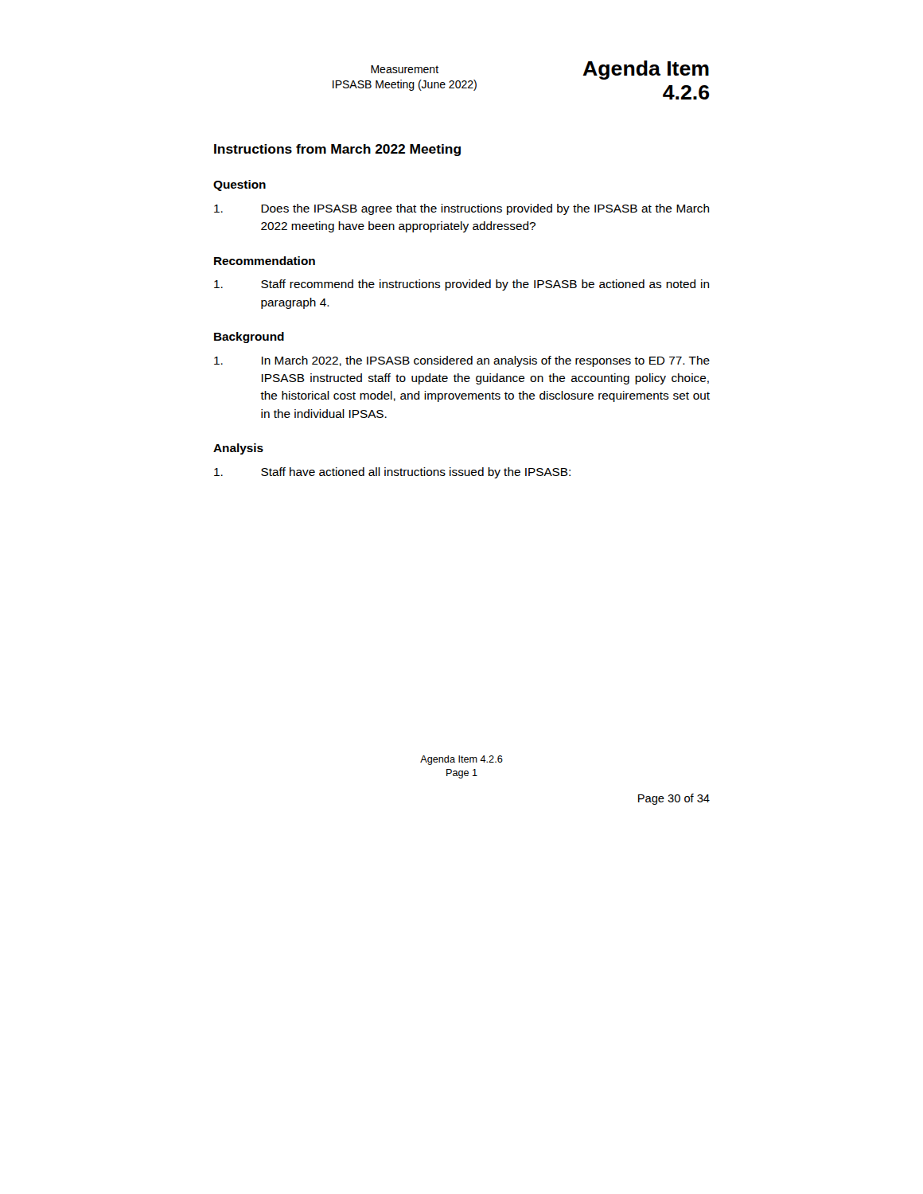Measurement
IPSASB Meeting (June 2022)
Agenda Item
4.2.6
Instructions from March 2022 Meeting
Question
Does the IPSASB agree that the instructions provided by the IPSASB at the March 2022 meeting have been appropriately addressed?
Recommendation
Staff recommend the instructions provided by the IPSASB be actioned as noted in paragraph 4.
Background
In March 2022, the IPSASB considered an analysis of the responses to ED 77. The IPSASB instructed staff to update the guidance on the accounting policy choice, the historical cost model, and improvements to the disclosure requirements set out in the individual IPSAS.
Analysis
Staff have actioned all instructions issued by the IPSASB:
Agenda Item 4.2.6
Page 1
Page 30 of 34